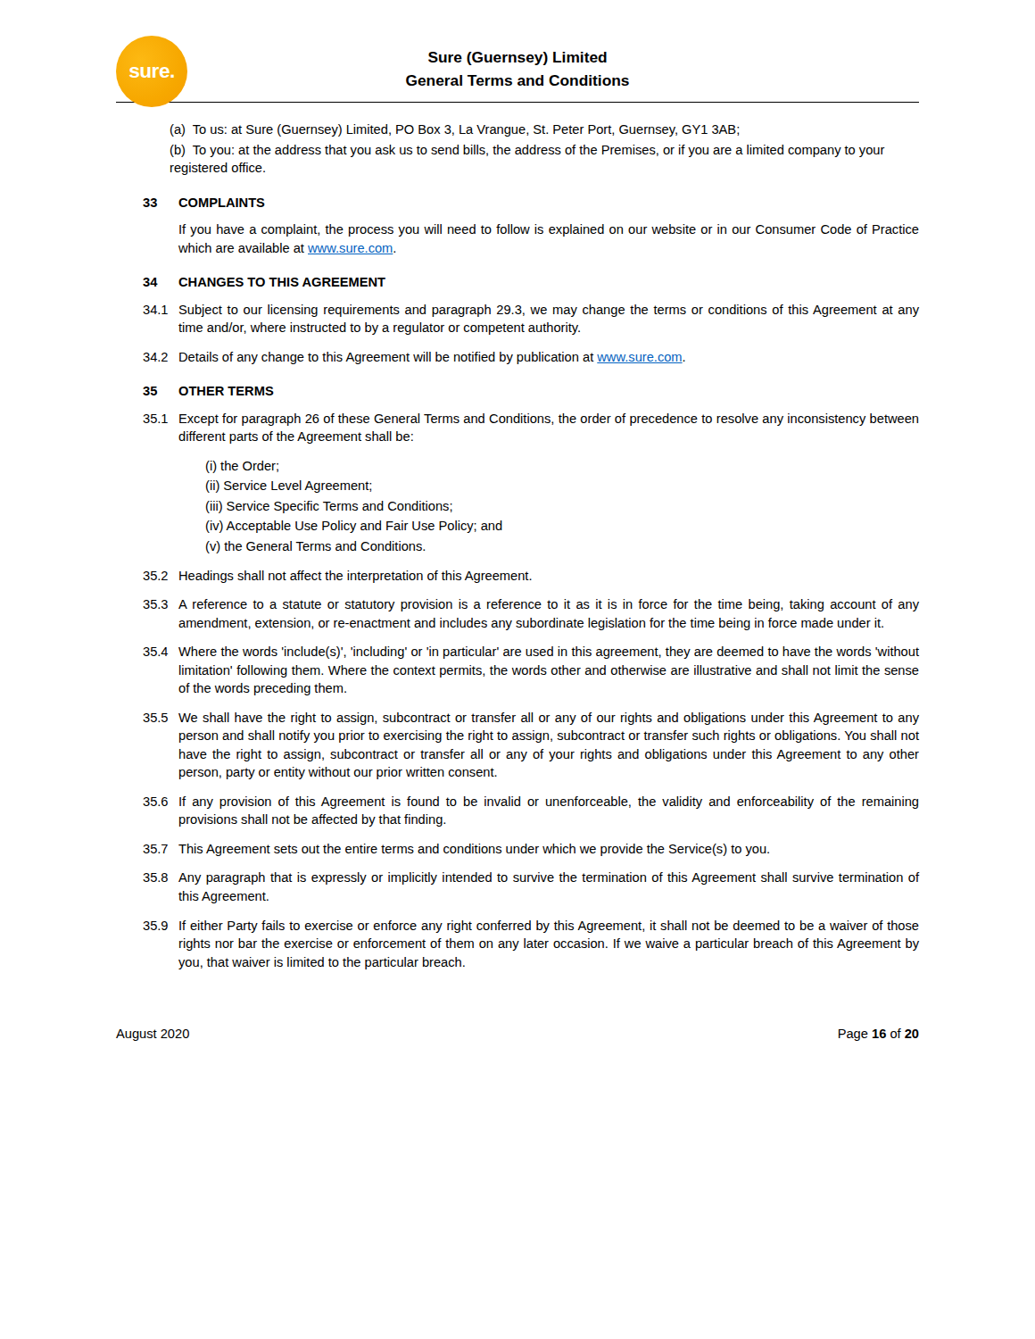sure.
Sure (Guernsey) Limited
General Terms and Conditions
(a) To us: at Sure (Guernsey) Limited, PO Box 3, La Vrangue, St. Peter Port, Guernsey, GY1 3AB;
(b) To you: at the address that you ask us to send bills, the address of the Premises, or if you are a limited company to your registered office.
33 COMPLAINTS
If you have a complaint, the process you will need to follow is explained on our website or in our Consumer Code of Practice which are available at www.sure.com.
34 CHANGES TO THIS AGREEMENT
34.1 Subject to our licensing requirements and paragraph 29.3, we may change the terms or conditions of this Agreement at any time and/or, where instructed to by a regulator or competent authority.
34.2 Details of any change to this Agreement will be notified by publication at www.sure.com.
35 OTHER TERMS
35.1 Except for paragraph 26 of these General Terms and Conditions, the order of precedence to resolve any inconsistency between different parts of the Agreement shall be:
(i) the Order;
(ii) Service Level Agreement;
(iii) Service Specific Terms and Conditions;
(iv) Acceptable Use Policy and Fair Use Policy; and
(v) the General Terms and Conditions.
35.2 Headings shall not affect the interpretation of this Agreement.
35.3 A reference to a statute or statutory provision is a reference to it as it is in force for the time being, taking account of any amendment, extension, or re-enactment and includes any subordinate legislation for the time being in force made under it.
35.4 Where the words 'include(s)', 'including' or 'in particular' are used in this agreement, they are deemed to have the words 'without limitation' following them. Where the context permits, the words other and otherwise are illustrative and shall not limit the sense of the words preceding them.
35.5 We shall have the right to assign, subcontract or transfer all or any of our rights and obligations under this Agreement to any person and shall notify you prior to exercising the right to assign, subcontract or transfer such rights or obligations. You shall not have the right to assign, subcontract or transfer all or any of your rights and obligations under this Agreement to any other person, party or entity without our prior written consent.
35.6 If any provision of this Agreement is found to be invalid or unenforceable, the validity and enforceability of the remaining provisions shall not be affected by that finding.
35.7 This Agreement sets out the entire terms and conditions under which we provide the Service(s) to you.
35.8 Any paragraph that is expressly or implicitly intended to survive the termination of this Agreement shall survive termination of this Agreement.
35.9 If either Party fails to exercise or enforce any right conferred by this Agreement, it shall not be deemed to be a waiver of those rights nor bar the exercise or enforcement of them on any later occasion. If we waive a particular breach of this Agreement by you, that waiver is limited to the particular breach.
August 2020
Page 16 of 20